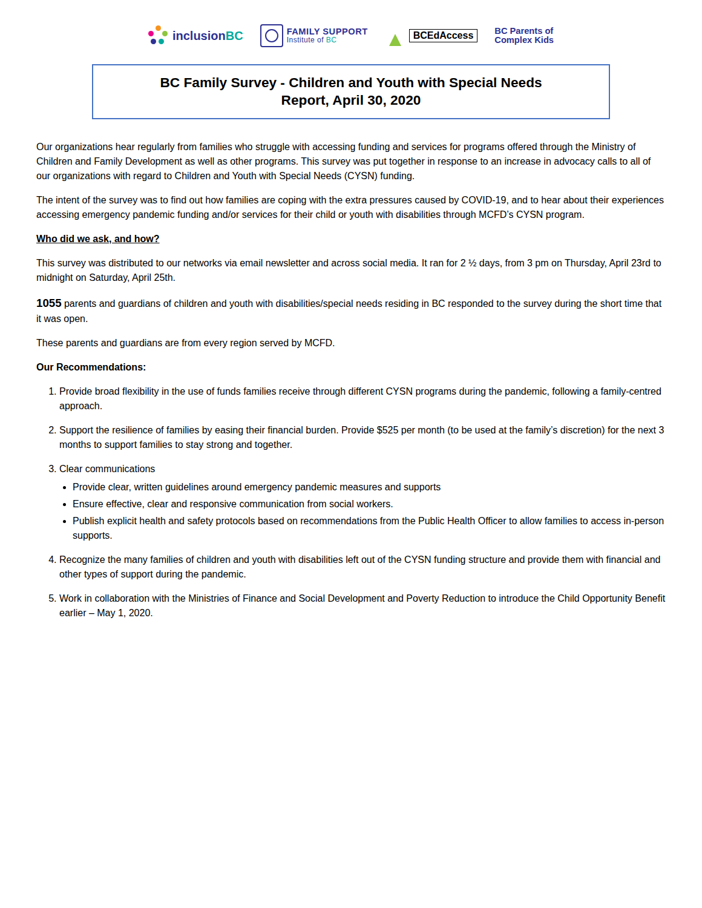inclusionBC
FAMILY SUPPORT
Institute of BC
BCEdAccess
BC Parents of
Complex Kids
BC Family Survey - Children and Youth with Special Needs
Report, April 30, 2020
Our organizations hear regularly from families who struggle with accessing funding and services for programs offered through the Ministry of Children and Family Development as well as other programs. This survey was put together in response to an increase in advocacy calls to all of our organizations with regard to Children and Youth with Special Needs (CYSN) funding.
The intent of the survey was to find out how families are coping with the extra pressures caused by COVID-19, and to hear about their experiences accessing emergency pandemic funding and/or services for their child or youth with disabilities through MCFD’s CYSN program.
Who did we ask, and how?
This survey was distributed to our networks via email newsletter and across social media. It ran for 2 ½ days, from 3 pm on Thursday, April 23rd to midnight on Saturday, April 25th.
1055 parents and guardians of children and youth with disabilities/special needs residing in BC responded to the survey during the short time that it was open.
These parents and guardians are from every region served by MCFD.
Our Recommendations:
Provide broad flexibility in the use of funds families receive through different CYSN programs during the pandemic, following a family-centred approach.
Support the resilience of families by easing their financial burden. Provide $525 per month (to be used at the family’s discretion) for the next 3 months to support families to stay strong and together.
Clear communications
Provide clear, written guidelines around emergency pandemic measures and supports
Ensure effective, clear and responsive communication from social workers.
Publish explicit health and safety protocols based on recommendations from the Public Health Officer to allow families to access in-person supports.
Recognize the many families of children and youth with disabilities left out of the CYSN funding structure and provide them with financial and other types of support during the pandemic.
Work in collaboration with the Ministries of Finance and Social Development and Poverty Reduction to introduce the Child Opportunity Benefit earlier – May 1, 2020.